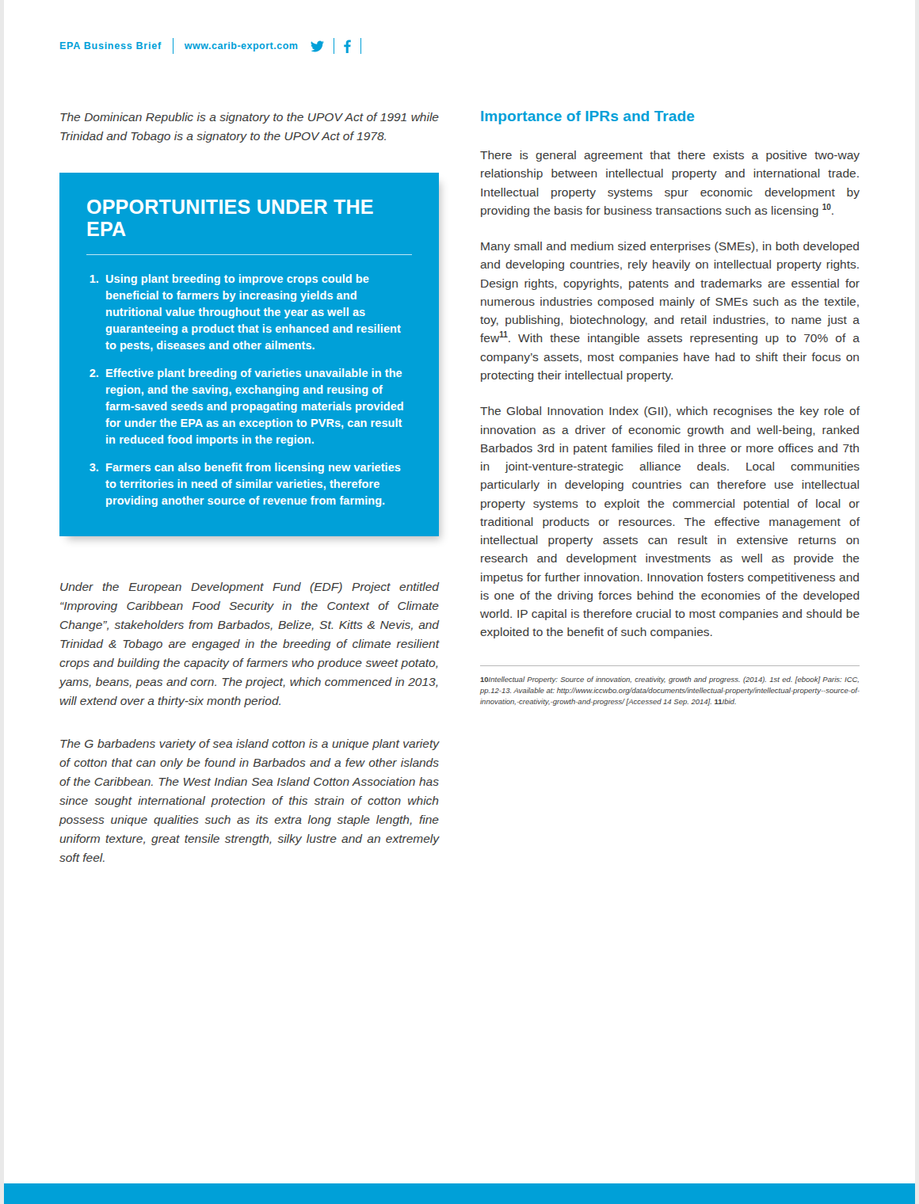EPA Business Brief www.carib-export.com
The Dominican Republic is a signatory to the UPOV Act of 1991 while Trinidad and Tobago is a signatory to the UPOV Act of 1978.
OPPORTUNITIES UNDER THE EPA
Using plant breeding to improve crops could be beneficial to farmers by increasing yields and nutritional value throughout the year as well as guaranteeing a product that is enhanced and resilient to pests, diseases and other ailments.
Effective plant breeding of varieties unavailable in the region, and the saving, exchanging and reusing of farm-saved seeds and propagating materials provided for under the EPA as an exception to PVRs, can result in reduced food imports in the region.
Farmers can also benefit from licensing new varieties to territories in need of similar varieties, therefore providing another source of revenue from farming.
Under the European Development Fund (EDF) Project entitled “Improving Caribbean Food Security in the Context of Climate Change”, stakeholders from Barbados, Belize, St. Kitts & Nevis, and Trinidad & Tobago are engaged in the breeding of climate resilient crops and building the capacity of farmers who produce sweet potato, yams, beans, peas and corn. The project, which commenced in 2013, will extend over a thirty-six month period.
The G barbadens variety of sea island cotton is a unique plant variety of cotton that can only be found in Barbados and a few other islands of the Caribbean. The West Indian Sea Island Cotton Association has since sought international protection of this strain of cotton which possess unique qualities such as its extra long staple length, fine uniform texture, great tensile strength, silky lustre and an extremely soft feel.
Importance of IPRs and Trade
There is general agreement that there exists a positive two-way relationship between intellectual property and international trade. Intellectual property systems spur economic development by providing the basis for business transactions such as licensing 10.
Many small and medium sized enterprises (SMEs), in both developed and developing countries, rely heavily on intellectual property rights. Design rights, copyrights, patents and trademarks are essential for numerous industries composed mainly of SMEs such as the textile, toy, publishing, biotechnology, and retail industries, to name just a few11. With these intangible assets representing up to 70% of a company’s assets, most companies have had to shift their focus on protecting their intellectual property.
The Global Innovation Index (GII), which recognises the key role of innovation as a driver of economic growth and well-being, ranked Barbados 3rd in patent families filed in three or more offices and 7th in joint-venture-strategic alliance deals. Local communities particularly in developing countries can therefore use intellectual property systems to exploit the commercial potential of local or traditional products or resources. The effective management of intellectual property assets can result in extensive returns on research and development investments as well as provide the impetus for further innovation. Innovation fosters competitiveness and is one of the driving forces behind the economies of the developed world. IP capital is therefore crucial to most companies and should be exploited to the benefit of such companies.
10 Intellectual Property: Source of innovation, creativity, growth and progress. (2014). 1st ed. [ebook] Paris: ICC, pp.12-13. Available at: http://www.iccwbo.org/data/documents/intellectual-property/intellectual-property--source-of-innovation,-creativity,-growth-and-progress/ [Accessed 14 Sep. 2014]. 11 Ibid.